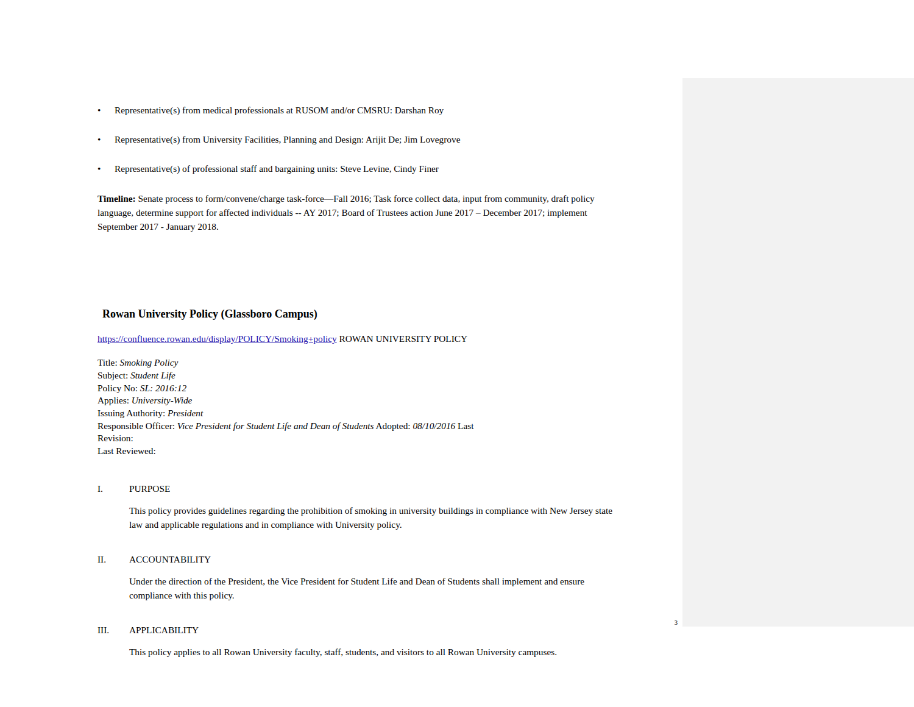Representative(s) from medical professionals at RUSOM and/or CMSRU: Darshan Roy
Representative(s) from University Facilities, Planning and Design: Arijit De; Jim Lovegrove
Representative(s) of professional staff and bargaining units: Steve Levine, Cindy Finer
Timeline: Senate process to form/convene/charge task-force—Fall 2016; Task force collect data, input from community, draft policy language, determine support for affected individuals -- AY 2017; Board of Trustees action June 2017 – December 2017; implement September 2017 - January 2018.
Rowan University Policy (Glassboro Campus)
https://confluence.rowan.edu/display/POLICY/Smoking+policy ROWAN UNIVERSITY POLICY
Title: Smoking Policy
Subject: Student Life
Policy No: SL: 2016:12
Applies: University-Wide
Issuing Authority: President
Responsible Officer: Vice President for Student Life and Dean of Students Adopted: 08/10/2016 Last
Revision:
Last Reviewed:
I. PURPOSE This policy provides guidelines regarding the prohibition of smoking in university buildings in compliance with New Jersey state law and applicable regulations and in compliance with University policy.
II. ACCOUNTABILITY Under the direction of the President, the Vice President for Student Life and Dean of Students shall implement and ensure compliance with this policy.
III. APPLICABILITY This policy applies to all Rowan University faculty, staff, students, and visitors to all Rowan University campuses.
3